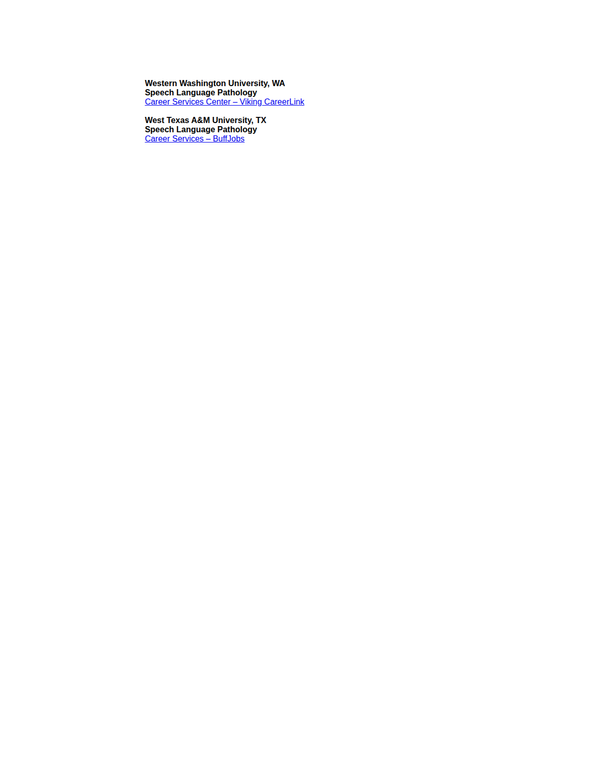Western Washington University, WA
Speech Language Pathology
Career Services Center – Viking CareerLink
West Texas A&M University, TX
Speech Language Pathology
Career Services – BuffJobs